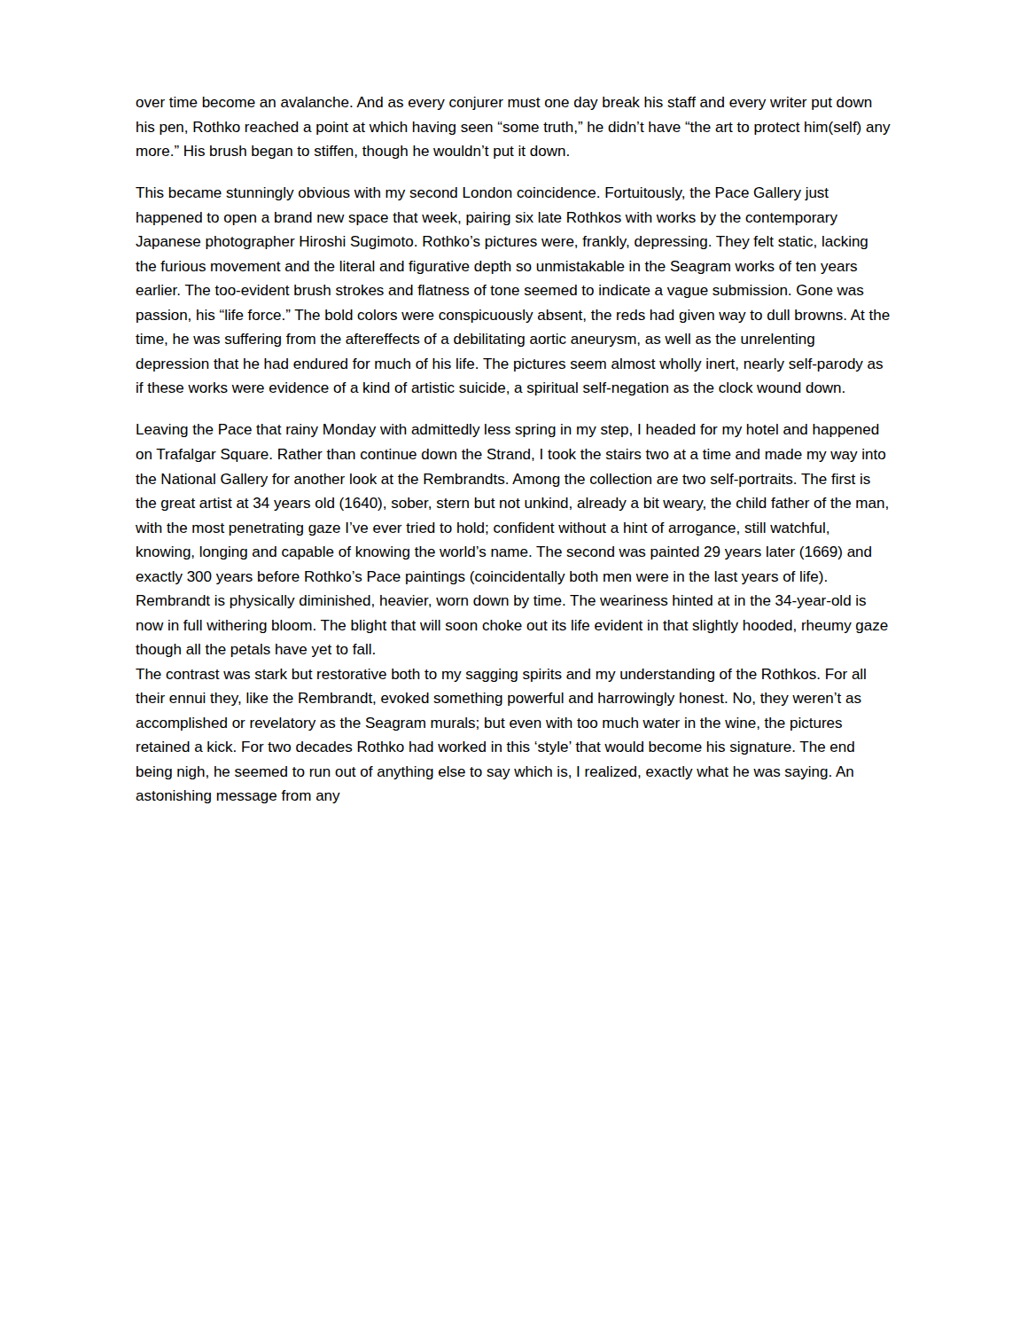over time become an avalanche. And as every conjurer must one day break his staff and every writer put down his pen, Rothko reached a point at which having seen “some truth,” he didn’t have “the art to protect him(self) any more.” His brush began to stiffen, though he wouldn’t put it down.
This became stunningly obvious with my second London coincidence. Fortuitously, the Pace Gallery just happened to open a brand new space that week, pairing six late Rothkos with works by the contemporary Japanese photographer Hiroshi Sugimoto. Rothko’s pictures were, frankly, depressing. They felt static, lacking the furious movement and the literal and figurative depth so unmistakable in the Seagram works of ten years earlier. The too-evident brush strokes and flatness of tone seemed to indicate a vague submission. Gone was passion, his “life force.” The bold colors were conspicuously absent, the reds had given way to dull browns. At the time, he was suffering from the aftereffects of a debilitating aortic aneurysm, as well as the unrelenting depression that he had endured for much of his life. The pictures seem almost wholly inert, nearly self-parody as if these works were evidence of a kind of artistic suicide, a spiritual self-negation as the clock wound down.
Leaving the Pace that rainy Monday with admittedly less spring in my step, I headed for my hotel and happened on Trafalgar Square. Rather than continue down the Strand, I took the stairs two at a time and made my way into the National Gallery for another look at the Rembrandts. Among the collection are two self-portraits. The first is the great artist at 34 years old (1640), sober, stern but not unkind, already a bit weary, the child father of the man, with the most penetrating gaze I’ve ever tried to hold; confident without a hint of arrogance, still watchful, knowing, longing and capable of knowing the world’s name. The second was painted 29 years later (1669) and exactly 300 years before Rothko’s Pace paintings (coincidentally both men were in the last years of life). Rembrandt is physically diminished, heavier, worn down by time. The weariness hinted at in the 34-year-old is now in full withering bloom. The blight that will soon choke out its life evident in that slightly hooded, rheumy gaze though all the petals have yet to fall.
The contrast was stark but restorative both to my sagging spirits and my understanding of the Rothkos. For all their ennui they, like the Rembrandt, evoked something powerful and harrowingly honest. No, they weren’t as accomplished or revelatory as the Seagram murals; but even with too much water in the wine, the pictures retained a kick. For two decades Rothko had worked in this ‘style’ that would become his signature. The end being nigh, he seemed to run out of anything else to say which is, I realized, exactly what he was saying. An astonishing message from any